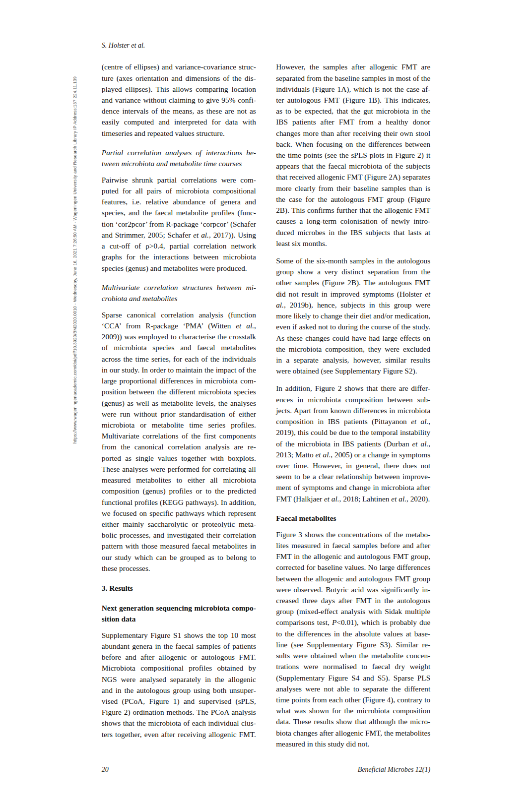https://www.wageningenacademic.com/doi/pdf/10.3920/BM2020.0010 - Wednesday, June 16, 2021 7:26:50 AM - Wageningen University and Research Library IP Address:137.224.11.139
S. Holster et al.
(centre of ellipses) and variance-covariance structure (axes orientation and dimensions of the displayed ellipses). This allows comparing location and variance without claiming to give 95% confidence intervals of the means, as these are not as easily computed and interpreted for data with timeseries and repeated values structure.
Partial correlation analyses of interactions between microbiota and metabolite time courses
Pairwise shrunk partial correlations were computed for all pairs of microbiota compositional features, i.e. relative abundance of genera and species, and the faecal metabolite profiles (function ‘cor2pcor’ from R-package ‘corpcor’ (Schafer and Strimmer, 2005; Schafer et al., 2017)). Using a cut-off of ρ>0.4, partial correlation network graphs for the interactions between microbiota species (genus) and metabolites were produced.
Multivariate correlation structures between microbiota and metabolites
Sparse canonical correlation analysis (function ‘CCA’ from R-package ‘PMA’ (Witten et al., 2009)) was employed to characterise the crosstalk of microbiota species and faecal metabolites across the time series, for each of the individuals in our study. In order to maintain the impact of the large proportional differences in microbiota composition between the different microbiota species (genus) as well as metabolite levels, the analyses were run without prior standardisation of either microbiota or metabolite time series profiles. Multivariate correlations of the first components from the canonical correlation analysis are reported as single values together with boxplots. These analyses were performed for correlating all measured metabolites to either all microbiota composition (genus) profiles or to the predicted functional profiles (KEGG pathways). In addition, we focused on specific pathways which represent either mainly saccharolytic or proteolytic metabolic processes, and investigated their correlation pattern with those measured faecal metabolites in our study which can be grouped as to belong to these processes.
3. Results
Next generation sequencing microbiota composition data
Supplementary Figure S1 shows the top 10 most abundant genera in the faecal samples of patients before and after allogenic or autologous FMT. Microbiota compositional profiles obtained by NGS were analysed separately in the allogenic and in the autologous group using both unsupervised (PCoA, Figure 1) and supervised (sPLS, Figure 2) ordination methods. The PCoA analysis shows that the microbiota of each individual clusters together, even after receiving allogenic FMT. However, the samples after allogenic FMT are separated from the baseline samples in most of the individuals (Figure 1A), which is not the case after autologous FMT (Figure 1B). This indicates, as to be expected, that the gut microbiota in the IBS patients after FMT from a healthy donor changes more than after receiving their own stool back. When focusing on the differences between the time points (see the sPLS plots in Figure 2) it appears that the faecal microbiota of the subjects that received allogenic FMT (Figure 2A) separates more clearly from their baseline samples than is the case for the autologous FMT group (Figure 2B). This confirms further that the allogenic FMT causes a long-term colonisation of newly introduced microbes in the IBS subjects that lasts at least six months.
Some of the six-month samples in the autologous group show a very distinct separation from the other samples (Figure 2B). The autologous FMT did not result in improved symptoms (Holster et al., 2019b), hence, subjects in this group were more likely to change their diet and/or medication, even if asked not to during the course of the study. As these changes could have had large effects on the microbiota composition, they were excluded in a separate analysis, however, similar results were obtained (see Supplementary Figure S2).
In addition, Figure 2 shows that there are differences in microbiota composition between subjects. Apart from known differences in microbiota composition in IBS patients (Pittayanon et al., 2019), this could be due to the temporal instability of the microbiota in IBS patients (Durban et al., 2013; Matto et al., 2005) or a change in symptoms over time. However, in general, there does not seem to be a clear relationship between improvement of symptoms and change in microbiota after FMT (Halkjaer et al., 2018; Lahtinen et al., 2020).
Faecal metabolites
Figure 3 shows the concentrations of the metabolites measured in faecal samples before and after FMT in the allogenic and autologous FMT group, corrected for baseline values. No large differences between the allogenic and autologous FMT group were observed. Butyric acid was significantly increased three days after FMT in the autologous group (mixed-effect analysis with Sidak multiple comparisons test, P<0.01), which is probably due to the differences in the absolute values at baseline (see Supplementary Figure S3). Similar results were obtained when the metabolite concentrations were normalised to faecal dry weight (Supplementary Figure S4 and S5). Sparse PLS analyses were not able to separate the different time points from each other (Figure 4), contrary to what was shown for the microbiota composition data. These results show that although the microbiota changes after allogenic FMT, the metabolites measured in this study did not.
20 Beneficial Microbes 12(1)